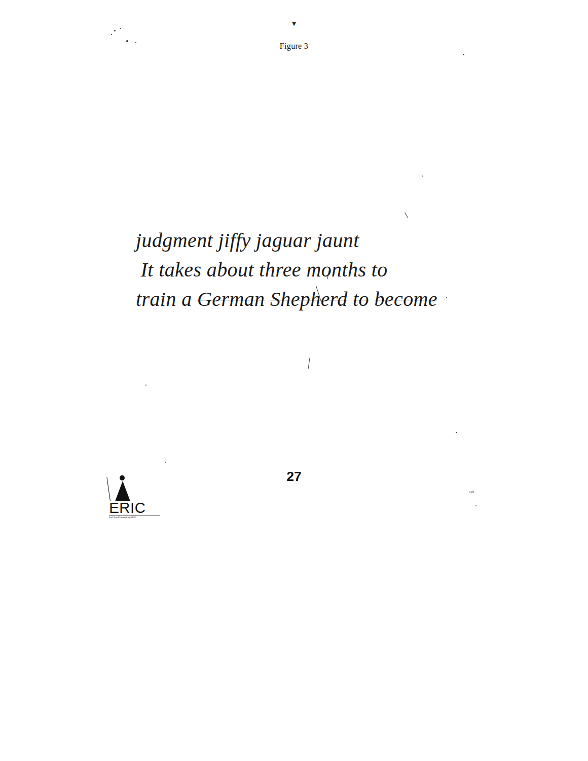▼
Figure 3
judgment jiffy jaguar jaunt
It takes about three months to
train a German Shepherd to become
27
ua
ERIC
Full Text Provided by ERIC